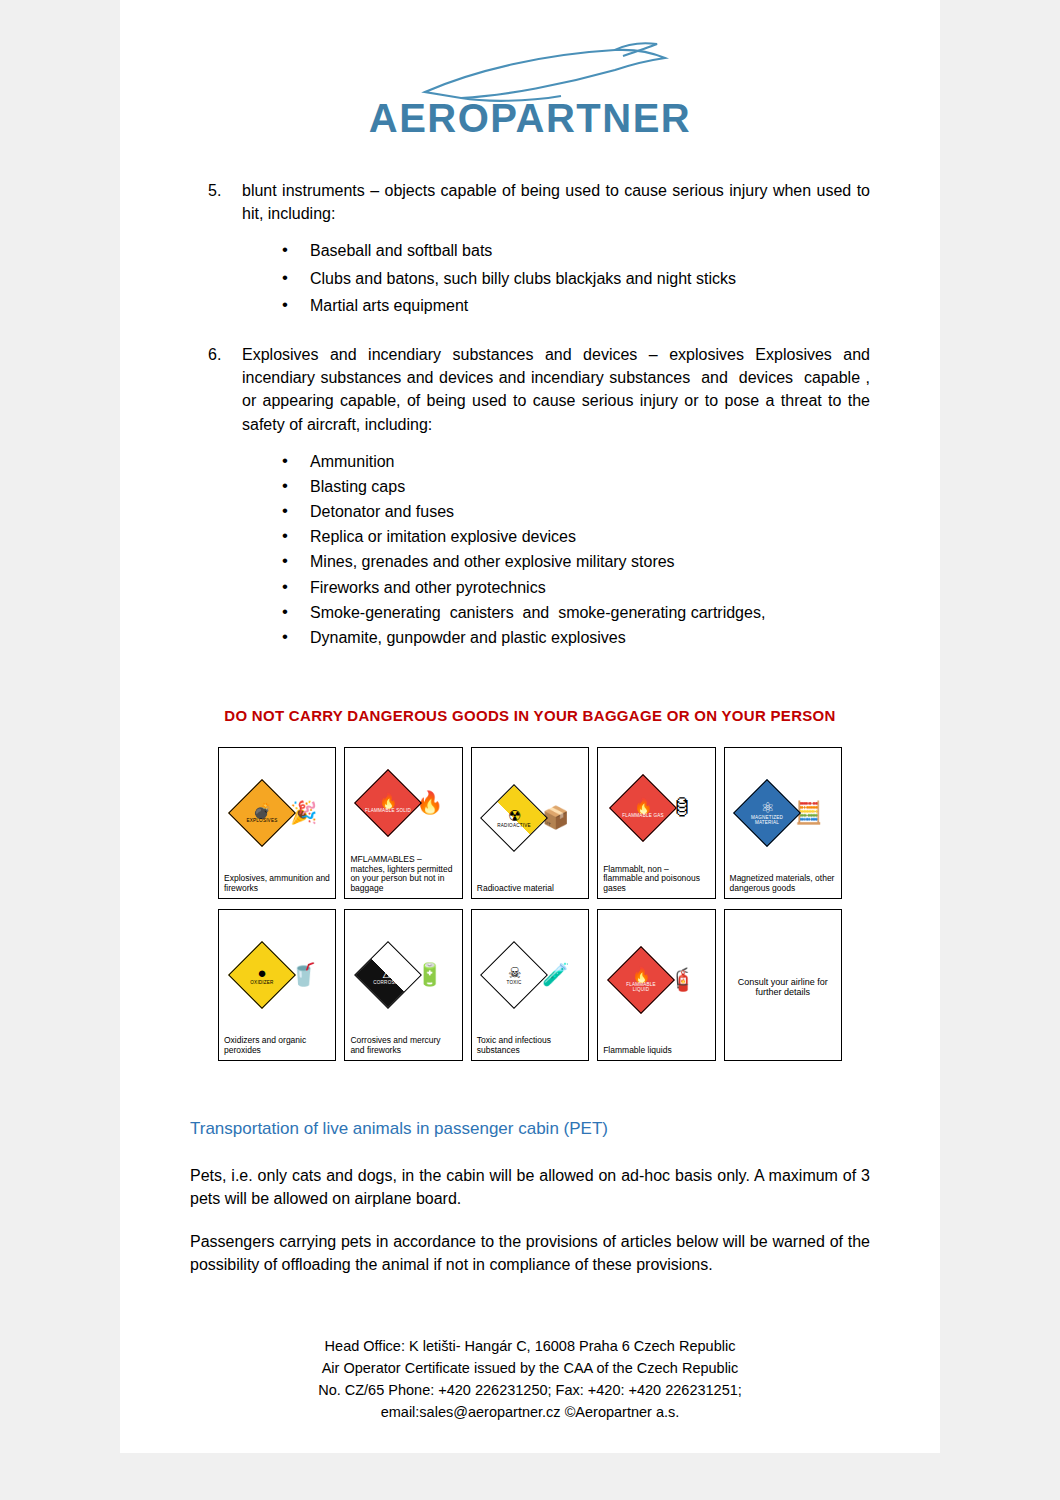AEROPARTNER
blunt instruments – objects capable of being used to cause serious injury when used to hit, including:
Baseball and softball bats
Clubs and batons, such billy clubs blackjaks and night sticks
Martial arts equipment
Explosives and incendiary substances and devices – explosives Explosives and incendiary substances and devices and incendiary substances and devices capable , or appearing capable, of being used to cause serious injury or to pose a threat to the safety of aircraft, including:
Ammunition
Blasting caps
Detonator and fuses
Replica or imitation explosive devices
Mines, grenades and other explosive military stores
Fireworks and other pyrotechnics
Smoke-generating canisters and smoke-generating cartridges,
Dynamite, gunpowder and plastic explosives
DO NOT CARRY DANGEROUS GOODS IN YOUR BAGGAGE OR ON YOUR PERSON
| 💣 Explosives 🎉 Explosives, ammunition and fireworks | 🔥 Flammable solid 🔥 MFLAMMABLES – matches, lighters permitted on your person but not in baggage | ☢ Radioactive 📦 Radioactive material | 🔥 Flammable gas 🛢 Flammablt, non – flammable and poisonous gases | ⚛ Magnetized material 🧮 Magnetized materials, other dangerous goods |
| ● Oxidizer 🥤 Oxidizers and organic peroxides | ⚠ Corrosive 🔋 Corrosives and mercury and fireworks | ☠ Toxic 🧪 Toxic and infectious substances | 🔥 Flammable liquid 🧯 Flammable liquids | Consult your airline for further details |
Transportation of live animals in passenger cabin (PET)
Pets, i.e. only cats and dogs, in the cabin will be allowed on ad-hoc basis only. A maximum of 3 pets will be allowed on airplane board.
Passengers carrying pets in accordance to the provisions of articles below will be warned of the possibility of offloading the animal if not in compliance of these provisions.
Head Office: K letišti- Hangár C, 16008 Praha 6 Czech Republic
Air Operator Certificate issued by the CAA of the Czech Republic
No. CZ/65 Phone: +420 226231250; Fax: +420: +420 226231251;
email:sales@aeropartner.cz ©Aeropartner a.s.